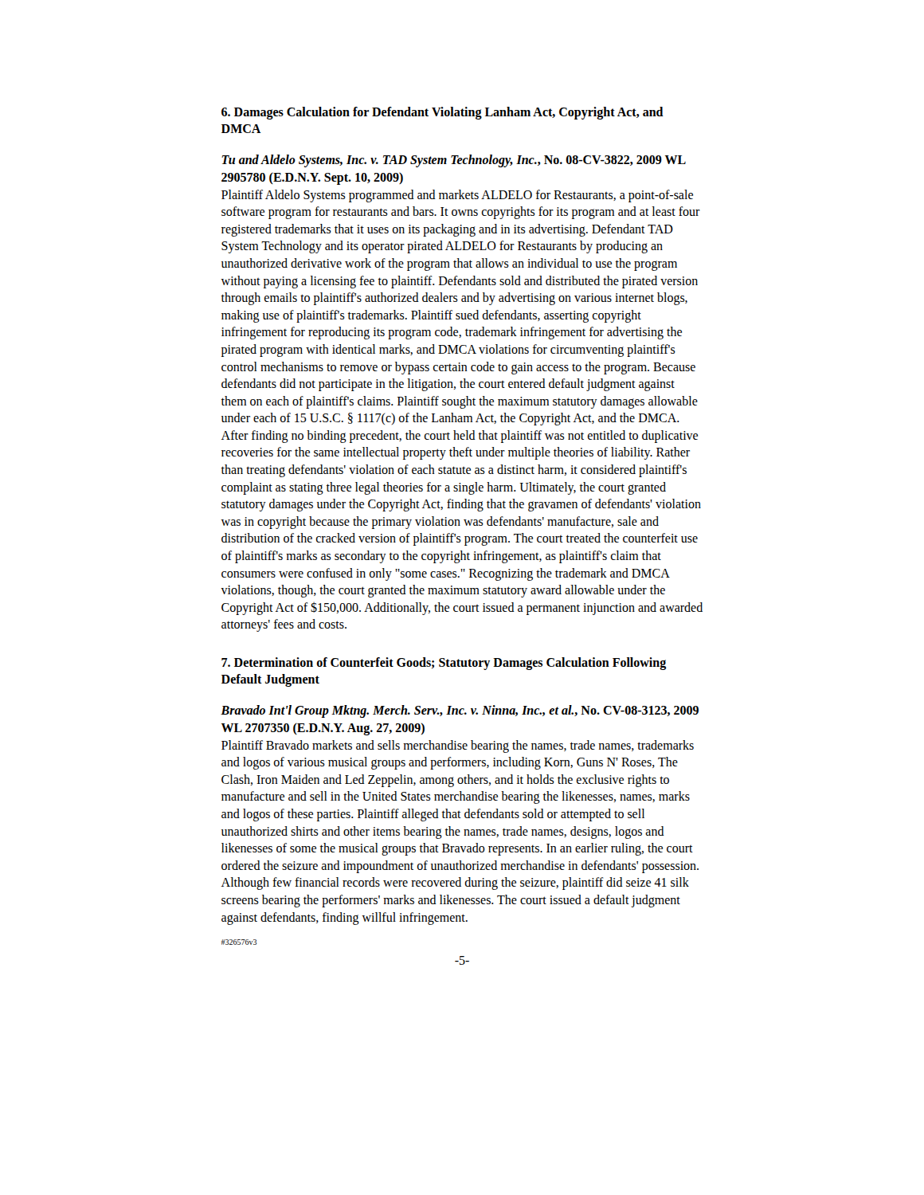6. Damages Calculation for Defendant Violating Lanham Act, Copyright Act, and DMCA
Tu and Aldelo Systems, Inc. v. TAD System Technology, Inc., No. 08-CV-3822, 2009 WL 2905780 (E.D.N.Y. Sept. 10, 2009)
Plaintiff Aldelo Systems programmed and markets ALDELO for Restaurants, a point-of-sale software program for restaurants and bars. It owns copyrights for its program and at least four registered trademarks that it uses on its packaging and in its advertising. Defendant TAD System Technology and its operator pirated ALDELO for Restaurants by producing an unauthorized derivative work of the program that allows an individual to use the program without paying a licensing fee to plaintiff. Defendants sold and distributed the pirated version through emails to plaintiff's authorized dealers and by advertising on various internet blogs, making use of plaintiff's trademarks. Plaintiff sued defendants, asserting copyright infringement for reproducing its program code, trademark infringement for advertising the pirated program with identical marks, and DMCA violations for circumventing plaintiff's control mechanisms to remove or bypass certain code to gain access to the program. Because defendants did not participate in the litigation, the court entered default judgment against them on each of plaintiff's claims. Plaintiff sought the maximum statutory damages allowable under each of 15 U.S.C. § 1117(c) of the Lanham Act, the Copyright Act, and the DMCA. After finding no binding precedent, the court held that plaintiff was not entitled to duplicative recoveries for the same intellectual property theft under multiple theories of liability. Rather than treating defendants' violation of each statute as a distinct harm, it considered plaintiff's complaint as stating three legal theories for a single harm. Ultimately, the court granted statutory damages under the Copyright Act, finding that the gravamen of defendants' violation was in copyright because the primary violation was defendants' manufacture, sale and distribution of the cracked version of plaintiff's program. The court treated the counterfeit use of plaintiff's marks as secondary to the copyright infringement, as plaintiff's claim that consumers were confused in only "some cases." Recognizing the trademark and DMCA violations, though, the court granted the maximum statutory award allowable under the Copyright Act of $150,000. Additionally, the court issued a permanent injunction and awarded attorneys' fees and costs.
7. Determination of Counterfeit Goods; Statutory Damages Calculation Following Default Judgment
Bravado Int'l Group Mktng. Merch. Serv., Inc. v. Ninna, Inc., et al., No. CV-08-3123, 2009 WL 2707350 (E.D.N.Y. Aug. 27, 2009)
Plaintiff Bravado markets and sells merchandise bearing the names, trade names, trademarks and logos of various musical groups and performers, including Korn, Guns N' Roses, The Clash, Iron Maiden and Led Zeppelin, among others, and it holds the exclusive rights to manufacture and sell in the United States merchandise bearing the likenesses, names, marks and logos of these parties. Plaintiff alleged that defendants sold or attempted to sell unauthorized shirts and other items bearing the names, trade names, designs, logos and likenesses of some the musical groups that Bravado represents. In an earlier ruling, the court ordered the seizure and impoundment of unauthorized merchandise in defendants' possession. Although few financial records were recovered during the seizure, plaintiff did seize 41 silk screens bearing the performers' marks and likenesses. The court issued a default judgment against defendants, finding willful infringement.
#326576v3
-5-